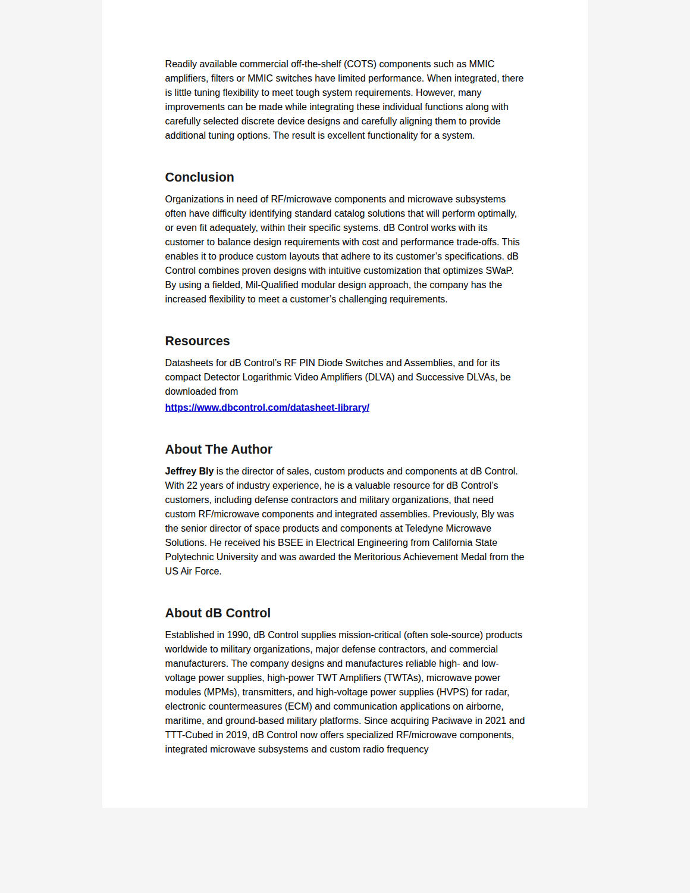Readily available commercial off-the-shelf (COTS) components such as MMIC amplifiers, filters or MMIC switches have limited performance. When integrated, there is little tuning flexibility to meet tough system requirements. However, many improvements can be made while integrating these individual functions along with carefully selected discrete device designs and carefully aligning them to provide additional tuning options. The result is excellent functionality for a system.
Conclusion
Organizations in need of RF/microwave components and microwave subsystems often have difficulty identifying standard catalog solutions that will perform optimally, or even fit adequately, within their specific systems. dB Control works with its customer to balance design requirements with cost and performance trade-offs. This enables it to produce custom layouts that adhere to its customer’s specifications. dB Control combines proven designs with intuitive customization that optimizes SWaP. By using a fielded, Mil-Qualified modular design approach, the company has the increased flexibility to meet a customer’s challenging requirements.
Resources
Datasheets for dB Control’s RF PIN Diode Switches and Assemblies, and for its compact Detector Logarithmic Video Amplifiers (DLVA) and Successive DLVAs, be downloaded from
https://www.dbcontrol.com/datasheet-library/
About The Author
Jeffrey Bly is the director of sales, custom products and components at dB Control. With 22 years of industry experience, he is a valuable resource for dB Control’s customers, including defense contractors and military organizations, that need custom RF/microwave components and integrated assemblies. Previously, Bly was the senior director of space products and components at Teledyne Microwave Solutions. He received his BSEE in Electrical Engineering from California State Polytechnic University and was awarded the Meritorious Achievement Medal from the US Air Force.
About dB Control
Established in 1990, dB Control supplies mission-critical (often sole-source) products worldwide to military organizations, major defense contractors, and commercial manufacturers. The company designs and manufactures reliable high- and low-voltage power supplies, high-power TWT Amplifiers (TWTAs), microwave power modules (MPMs), transmitters, and high-voltage power supplies (HVPS) for radar, electronic countermeasures (ECM) and communication applications on airborne, maritime, and ground-based military platforms. Since acquiring Paciwave in 2021 and TTT-Cubed in 2019, dB Control now offers specialized RF/microwave components, integrated microwave subsystems and custom radio frequency